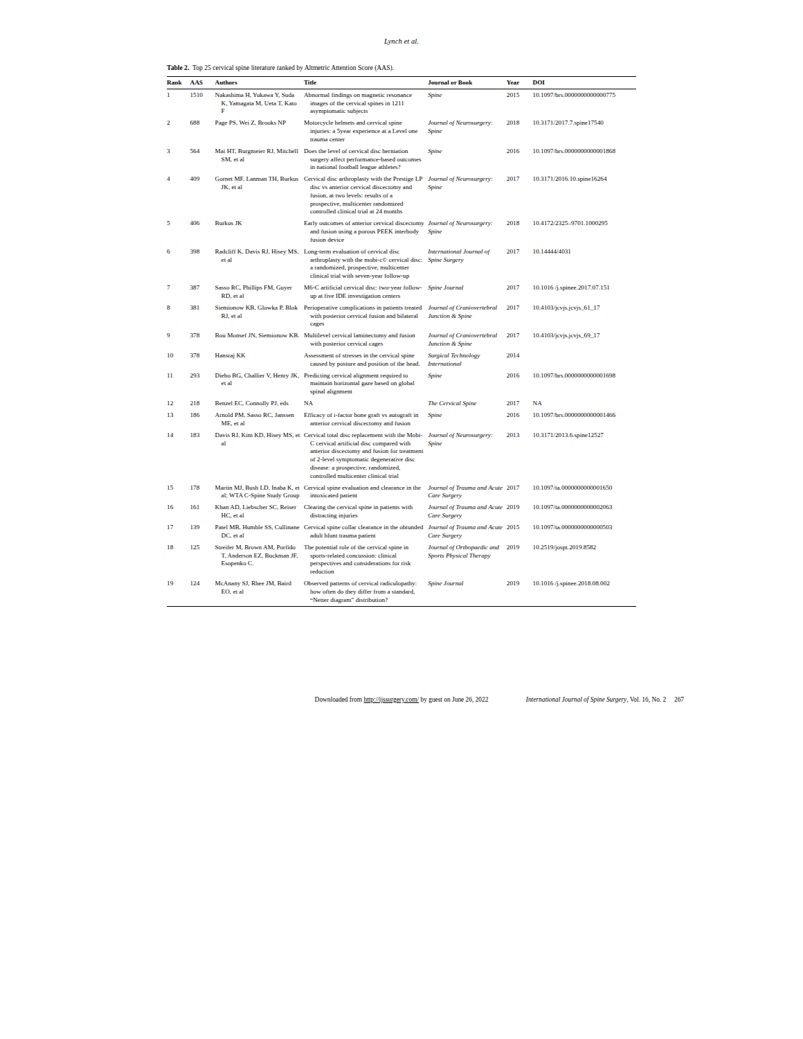Lynch et al.
Table 2. Top 25 cervical spine literature ranked by Altmetric Attention Score (AAS).
| Rank | AAS | Authors | Title | Journal or Book | Year | DOI |
| --- | --- | --- | --- | --- | --- | --- |
| 1 | 1510 | Nakashima H, Yukawa Y, Suda K, Yamagata M, Ueta T, Kato F | Abnormal findings on magnetic resonance images of the cervical spines in 1211 asymptomatic subjects | Spine | 2015 | 10.1097/brs.0000000000000775 |
| 2 | 688 | Page PS, Wei Z, Brooks NP | Motorcycle helmets and cervical spine injuries: a 5year experience at a Level one trauma center | Journal of Neurosurgery: Spine | 2018 | 10.3171/2017.7.spine17540 |
| 3 | 564 | Mai HT, Burgmeier RJ, Mitchell SM, et al | Does the level of cervical disc herniation surgery affect performance-based outcomes in national football league athletes? | Spine | 2016 | 10.1097/brs.0000000000001868 |
| 4 | 409 | Gornet MF, Lanman TH, Burkus JK, et al | Cervical disc arthroplasty with the Prestige LP disc vs anterior cervical discectomy and fusion, at two levels: results of a prospective, multicenter randomized controlled clinical trial at 24 months | Journal of Neurosurgery: Spine | 2017 | 10.3171/2016.10.spine16264 |
| 5 | 406 | Burkus JK | Early outcomes of anterior cervical discectomy and fusion using a porous PEEK interbody fusion device | Journal of Neurosurgery: Spine | 2018 | 10.4172/2325–9701.1000295 |
| 6 | 398 | Radcliff K, Davis RJ, Hisey MS, et al | Long-term evaluation of cervical disc arthroplasty with the mobi-c© cervical disc: a randomized, prospective, multicenter clinical trial with seven-year follow-up | International Journal of Spine Surgery | 2017 | 10.14444/4031 |
| 7 | 387 | Sasso RC, Phillips FM, Guyer RD, et al | M6-C artificial cervical disc: two-year follow-up at five IDE investigation centers | Spine Journal | 2017 | 10.1016 /j.spinee.2017.07.151 |
| 8 | 381 | Siemionow KB, Glowka P, Blok RJ, et al | Perioperative complications in patients treated with posterior cervical fusion and bilateral cages | Journal of Craniovertebral Junction & Spine | 2017 | 10.4103/jcvjs.jcvjs_61_17 |
| 9 | 378 | Bou Monsef JN, Siemionow KB. | Multilevel cervical laminectomy and fusion with posterior cervical cages | Journal of Craniovertebral Junction & Spine | 2017 | 10.4103/jcvjs.jcvjs_69_17 |
| 10 | 378 | Hansraj KK | Assessment of stresses in the cervical spine caused by posture and position of the head. | Surgical Technology International | 2014 | |
| 11 | 293 | Diebo BG, Challier V, Henry JK, et al | Predicting cervical alignment required to maintain horizontal gaze based on global spinal alignment | Spine | 2016 | 10.1097/brs.0000000000001698 |
| 12 | 218 | Benzel EC, Connolly PJ, eds | NA | The Cervical Spine | 2017 | NA |
| 13 | 186 | Arnold PM, Sasso RC, Janssen ME, et al | Efficacy of i-factor bone graft vs autograft in anterior cervical discectomy and fusion | Spine | 2016 | 10.1097/brs.0000000000001466 |
| 14 | 183 | Davis RJ, Kim KD, Hisey MS, et al | Cervical total disc replacement with the Mobi-C cervical artificial disc compared with anterior discectomy and fusion for treatment of 2-level symptomatic degenerative disc disease: a prospective, randomized, controlled multicenter clinical trial | Journal of Neurosurgery: Spine | 2013 | 10.3171/2013.6.spine12527 |
| 15 | 178 | Martin MJ, Bush LD, Inaba K, et al; WTA C-Spine Study Group | Cervical spine evaluation and clearance in the intoxicated patient | Journal of Trauma and Acute Care Surgery | 2017 | 10.1097/ta.0000000000001650 |
| 16 | 161 | Khan AD, Liebscher SC, Reiser HC, et al | Clearing the cervical spine in patients with distracting injuries | Journal of Trauma and Acute Care Surgery | 2019 | 10.1097/ta.0000000000002063 |
| 17 | 139 | Patel MB, Humble SS, Cullinane DC, et al | Cervical spine collar clearance in the obtunded adult blunt trauma patient | Journal of Trauma and Acute Care Surgery | 2015 | 10.1097/ta.0000000000000503 |
| 18 | 125 | Streifer M, Brown AM, Porfido T, Anderson EZ, Buckman JF, Esopenko C. | The potential role of the cervical spine in sports-related concussion: clinical perspectives and considerations for risk reduction | Journal of Orthopaedic and Sports Physical Therapy | 2019 | 10.2519/jospt.2019.8582 |
| 19 | 124 | McAnany SJ, Rhee JM, Baird EO, et al | Observed patterns of cervical radiculopathy: how often do they differ from a standard, “Netter diagram” distribution? | Spine Journal | 2019 | 10.1016 /j.spinee.2018.08.002 |
Downloaded from http://ijssurgery.com/ by guest on June 26, 2022
International Journal of Spine Surgery, Vol. 16, No. 2 267